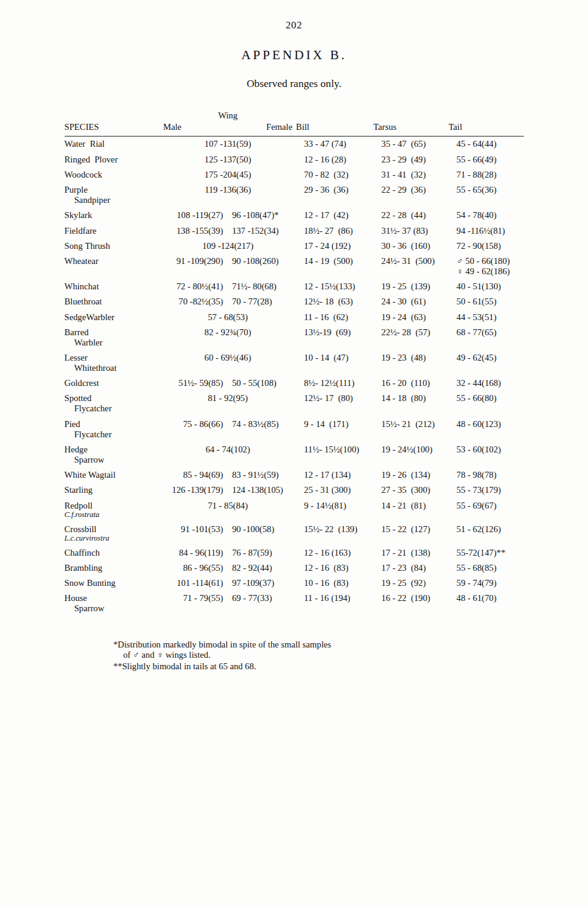202
APPENDIX B.
Observed ranges only.
| SPECIES | Wing Male Female | Bill | Tarsus | Tail |
| --- | --- | --- | --- | --- |
| Water Rial | 107 -131(59) | 33 - 47 (74) | 35 - 47 (65) | 45 - 64(44) |
| Ringed Plover | 125 -137(50) | 12 - 16 (28) | 23 - 29 (49) | 55 - 66(49) |
| Woodcock | 175 -204(45) | 70 - 82 (32) | 31 - 41 (32) | 71 - 88(28) |
| Purple Sandpiper | 119 -136(36) | 29 - 36 (36) | 22 - 29 (36) | 55 - 65(36) |
| Skylark | 108 -119(27) | 96 -108(47)* | 12 - 17 (42) | 22 - 28 (44) | 54 - 78(40) |
| Fieldfare | 138 -155(39) | 137 -152(34) | 18½- 27 (86) | 31½- 37 (83) | 94 -116½(81) |
| Song Thrush | 109 -124(217) | 17 - 24 (192) | 30 - 36 (160) | 72 - 90(158) |
| Wheatear | 91 -109(290) | 90 -108(260) | 14 - 19 (500) | 24½- 31 (500) | ♂ 50 - 66(180) ♀ 49 - 62(186) |
| Whinchat | 72 - 80½(41) | 71½- 80(68) | 12 - 15½(133) | 19 - 25 (139) | 40 - 51(130) |
| Bluethroat | 70 -82½(35) | 70 - 77(28) | 12½- 18 (63) | 24 - 30 (61) | 50 - 61(55) |
| SedgeWarbler | 57 - 68(53) | 11 - 16 (62) | 19 - 24 (63) | 44 - 53(51) |
| Barred Warbler | 82 - 92¾(70) | 13½-19 (69) | 22½- 28 (57) | 68 - 77(65) |
| Lesser Whitethroat | 60 - 69½(46) | 10 - 14 (47) | 19 - 23 (48) | 49 - 62(45) |
| Goldcrest | 51½- 59(85) | 50 - 55(108) | 8½- 12½(111) | 16 - 20 (110) | 32 - 44(168) |
| Spotted Flycatcher | 81 - 92(95) | 12½- 17 (80) | 14 - 18 (80) | 55 - 66(80) |
| Pied Flycatcher | 75 - 86(66) | 74 - 83½(85) | 9 - 14 (171) | 15½- 21 (212) | 48 - 60(123) |
| Hedge Sparrow | 64 - 74(102) | 11½- 15½(100) | 19 - 24½(100) | 53 - 60(102) |
| White Wagtail | 85 - 94(69) | 83 - 91½(59) | 12 - 17 (134) | 19 - 26 (134) | 78 - 98(78) |
| Starling | 126 -139(179) | 124 -138(105) | 25 - 31 (300) | 27 - 35 (300) | 55 - 73(179) |
| Redpoll C.f.rostrata | 71 - 85(84) | 9 - 14½(81) | 14 - 21 (81) | 55 - 69(67) |
| Crossbill L.c.curvirostra | 91 -101(53) | 90 -100(58) | 15½- 22 (139) | 15 - 22 (127) | 51 - 62(126) |
| Chaffinch | 84 - 96(119) | 76 - 87(59) | 12 - 16 (163) | 17 - 21 (138) | 55-72(147)** |
| Brambling | 86 - 96(55) | 82 - 92(44) | 12 - 16 (83) | 17 - 23 (84) | 55 - 68(85) |
| Snow Bunting | 101 -114(61) | 97 -109(37) | 10 - 16 (83) | 19 - 25 (92) | 59 - 74(79) |
| House Sparrow | 71 - 79(55) | 69 - 77(33) | 11 - 16 (194) | 16 - 22 (190) | 48 - 61(70) |
*Distribution markedly bimodal in spite of the small samples
of ♂ and ♀ wings listed.
**Slightly bimodal in tails at 65 and 68.